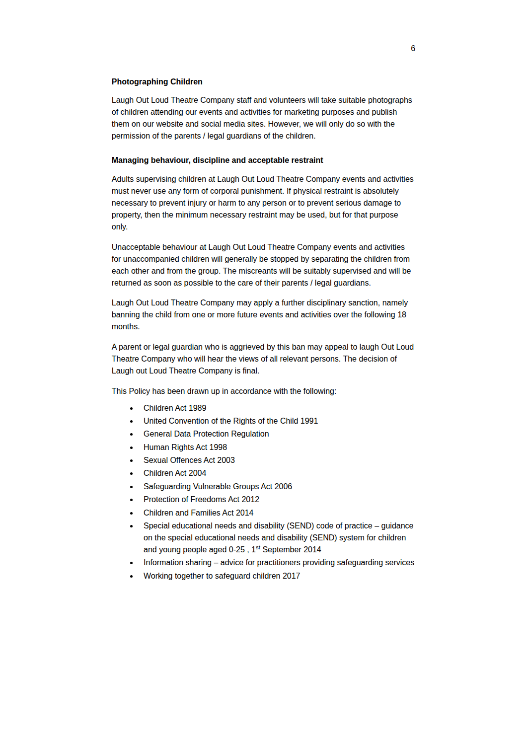6
Photographing Children
Laugh Out Loud Theatre Company staff and volunteers will take suitable photographs of children attending our events and activities for marketing purposes and publish them on our website and social media sites. However, we will only do so with the permission of the parents / legal guardians of the children.
Managing behaviour, discipline and acceptable restraint
Adults supervising children at Laugh Out Loud Theatre Company events and activities must never use any form of corporal punishment. If physical restraint is absolutely necessary to prevent injury or harm to any person or to prevent serious damage to property, then the minimum necessary restraint may be used, but for that purpose only.
Unacceptable behaviour at Laugh Out Loud Theatre Company events and activities for unaccompanied children will generally be stopped by separating the children from each other and from the group. The miscreants will be suitably supervised and will be returned as soon as possible to the care of their parents / legal guardians.
Laugh Out Loud Theatre Company may apply a further disciplinary sanction, namely banning the child from one or more future events and activities over the following 18 months.
A parent or legal guardian who is aggrieved by this ban may appeal to laugh Out Loud Theatre Company who will hear the views of all relevant persons. The decision of Laugh out Loud Theatre Company is final.
This Policy has been drawn up in accordance with the following:
Children Act 1989
United Convention of the Rights of the Child 1991
General Data Protection Regulation
Human Rights Act 1998
Sexual Offences Act 2003
Children Act 2004
Safeguarding Vulnerable Groups Act 2006
Protection of Freedoms Act 2012
Children and Families Act 2014
Special educational needs and disability (SEND) code of practice – guidance on the special educational needs and disability (SEND) system for children and young people aged 0-25 , 1st September 2014
Information sharing – advice for practitioners providing safeguarding services
Working together to safeguard children 2017